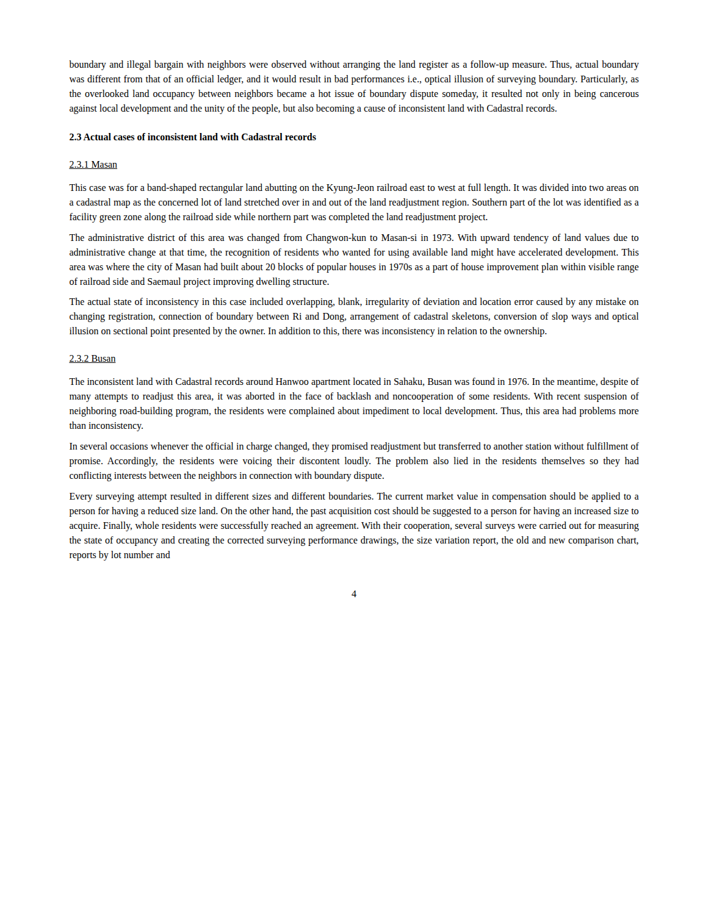boundary and illegal bargain with neighbors were observed without arranging the land register as a follow-up measure. Thus, actual boundary was different from that of an official ledger, and it would result in bad performances i.e., optical illusion of surveying boundary. Particularly, as the overlooked land occupancy between neighbors became a hot issue of boundary dispute someday, it resulted not only in being cancerous against local development and the unity of the people, but also becoming a cause of inconsistent land with Cadastral records.
2.3 Actual cases of inconsistent land with Cadastral records
2.3.1 Masan
This case was for a band-shaped rectangular land abutting on the Kyung-Jeon railroad east to west at full length. It was divided into two areas on a cadastral map as the concerned lot of land stretched over in and out of the land readjustment region. Southern part of the lot was identified as a facility green zone along the railroad side while northern part was completed the land readjustment project.
The administrative district of this area was changed from Changwon-kun to Masan-si in 1973. With upward tendency of land values due to administrative change at that time, the recognition of residents who wanted for using available land might have accelerated development. This area was where the city of Masan had built about 20 blocks of popular houses in 1970s as a part of house improvement plan within visible range of railroad side and Saemaul project improving dwelling structure.
The actual state of inconsistency in this case included overlapping, blank, irregularity of deviation and location error caused by any mistake on changing registration, connection of boundary between Ri and Dong, arrangement of cadastral skeletons, conversion of slop ways and optical illusion on sectional point presented by the owner. In addition to this, there was inconsistency in relation to the ownership.
2.3.2 Busan
The inconsistent land with Cadastral records around Hanwoo apartment located in Sahaku, Busan was found in 1976. In the meantime, despite of many attempts to readjust this area, it was aborted in the face of backlash and noncooperation of some residents. With recent suspension of neighboring road-building program, the residents were complained about impediment to local development. Thus, this area had problems more than inconsistency.
In several occasions whenever the official in charge changed, they promised readjustment but transferred to another station without fulfillment of promise. Accordingly, the residents were voicing their discontent loudly. The problem also lied in the residents themselves so they had conflicting interests between the neighbors in connection with boundary dispute.
Every surveying attempt resulted in different sizes and different boundaries. The current market value in compensation should be applied to a person for having a reduced size land. On the other hand, the past acquisition cost should be suggested to a person for having an increased size to acquire. Finally, whole residents were successfully reached an agreement. With their cooperation, several surveys were carried out for measuring the state of occupancy and creating the corrected surveying performance drawings, the size variation report, the old and new comparison chart, reports by lot number and
4